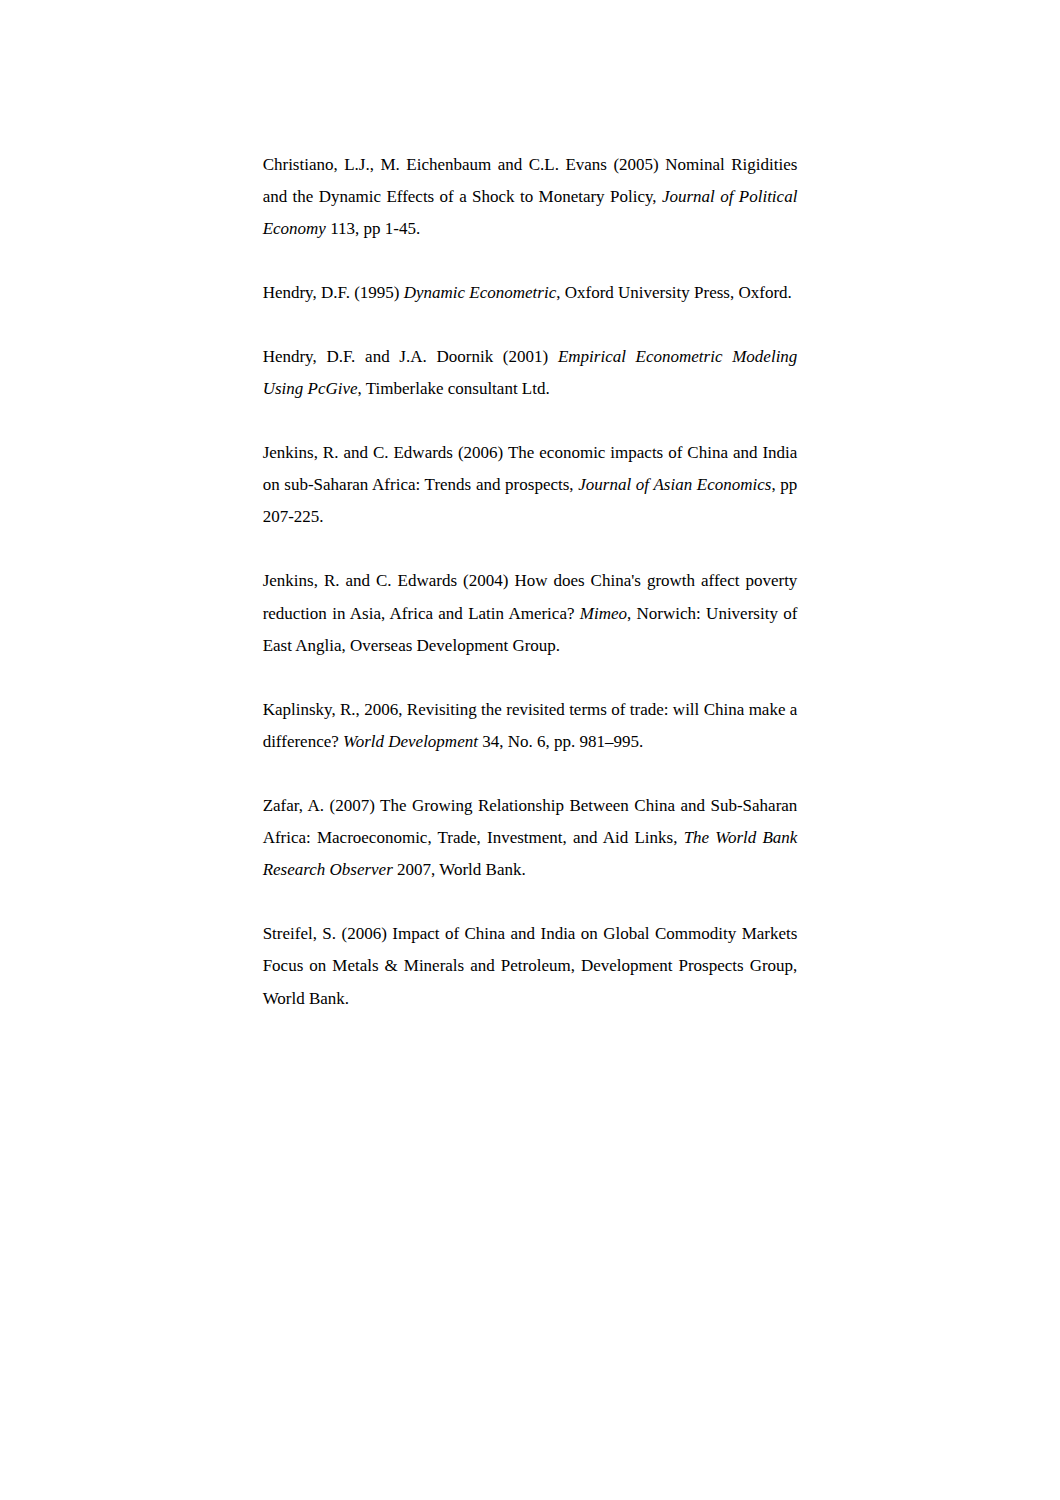Christiano, L.J., M. Eichenbaum and C.L. Evans (2005) Nominal Rigidities and the Dynamic Effects of a Shock to Monetary Policy, Journal of Political Economy 113, pp 1-45.
Hendry, D.F. (1995) Dynamic Econometric, Oxford University Press, Oxford.
Hendry, D.F. and J.A. Doornik (2001) Empirical Econometric Modeling Using PcGive, Timberlake consultant Ltd.
Jenkins, R. and C. Edwards (2006) The economic impacts of China and India on sub-Saharan Africa: Trends and prospects, Journal of Asian Economics, pp 207-225.
Jenkins, R. and C. Edwards (2004) How does China's growth affect poverty reduction in Asia, Africa and Latin America? Mimeo, Norwich: University of East Anglia, Overseas Development Group.
Kaplinsky, R., 2006, Revisiting the revisited terms of trade: will China make a difference? World Development 34, No. 6, pp. 981–995.
Zafar, A. (2007) The Growing Relationship Between China and Sub-Saharan Africa: Macroeconomic, Trade, Investment, and Aid Links, The World Bank Research Observer 2007, World Bank.
Streifel, S. (2006) Impact of China and India on Global Commodity Markets Focus on Metals & Minerals and Petroleum, Development Prospects Group, World Bank.